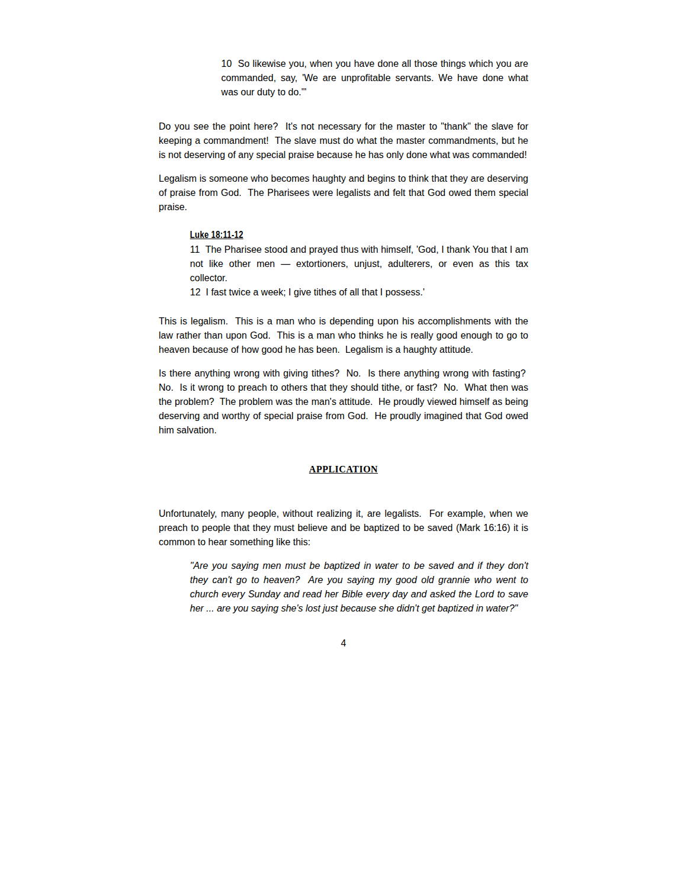10 So likewise you, when you have done all those things which you are commanded, say, 'We are unprofitable servants. We have done what was our duty to do.'"
Do you see the point here? It's not necessary for the master to "thank" the slave for keeping a commandment! The slave must do what the master commandments, but he is not deserving of any special praise because he has only done what was commanded!
Legalism is someone who becomes haughty and begins to think that they are deserving of praise from God. The Pharisees were legalists and felt that God owed them special praise.
Luke 18:11-12
11 The Pharisee stood and prayed thus with himself, 'God, I thank You that I am not like other men — extortioners, unjust, adulterers, or even as this tax collector.
12 I fast twice a week; I give tithes of all that I possess.'
This is legalism. This is a man who is depending upon his accomplishments with the law rather than upon God. This is a man who thinks he is really good enough to go to heaven because of how good he has been. Legalism is a haughty attitude.
Is there anything wrong with giving tithes? No. Is there anything wrong with fasting? No. Is it wrong to preach to others that they should tithe, or fast? No. What then was the problem? The problem was the man's attitude. He proudly viewed himself as being deserving and worthy of special praise from God. He proudly imagined that God owed him salvation.
APPLICATION
Unfortunately, many people, without realizing it, are legalists. For example, when we preach to people that they must believe and be baptized to be saved (Mark 16:16) it is common to hear something like this:
"Are you saying men must be baptized in water to be saved and if they don't they can't go to heaven? Are you saying my good old grannie who went to church every Sunday and read her Bible every day and asked the Lord to save her ... are you saying she's lost just because she didn't get baptized in water?"
4